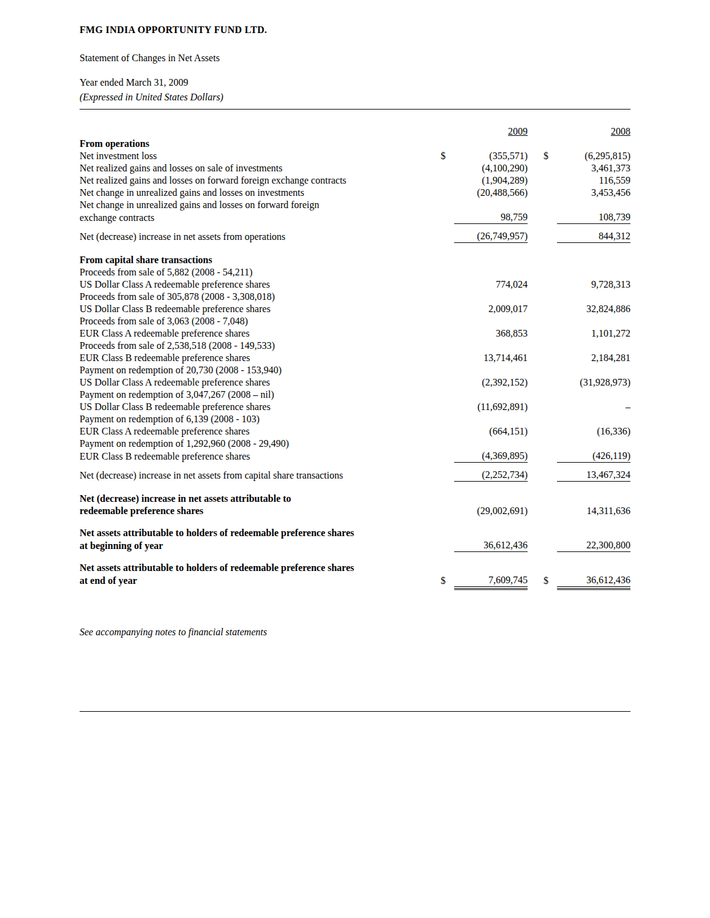FMG INDIA OPPORTUNITY FUND LTD.
Statement of Changes in Net Assets
Year ended March 31, 2009
(Expressed in United States Dollars)
| | | 2009 | | | 2008 |
| From operations | | | | | |
| Net investment loss | $ | (355,571) | | $ | (6,295,815) |
| Net realized gains and losses on sale of investments | | (4,100,290) | | | 3,461,373 |
| Net realized gains and losses on forward foreign exchange contracts | | (1,904,289) | | | 116,559 |
| Net change in unrealized gains and losses on investments | | (20,488,566) | | | 3,453,456 |
| Net change in unrealized gains and losses on forward foreign | | | | | |
| exchange contracts | | 98,759 | | | 108,739 |
| Net (decrease) increase in net assets from operations | | (26,749,957) | | | 844,312 |
| From capital share transactions | | | | | |
| Proceeds from sale of 5,882 (2008 - 54,211) | | | | | |
| US Dollar Class A redeemable preference shares | | 774,024 | | | 9,728,313 |
| Proceeds from sale of 305,878 (2008 - 3,308,018) | | | | | |
| US Dollar Class B redeemable preference shares | | 2,009,017 | | | 32,824,886 |
| Proceeds from sale of 3,063 (2008 - 7,048) | | | | | |
| EUR Class A redeemable preference shares | | 368,853 | | | 1,101,272 |
| Proceeds from sale of 2,538,518 (2008 - 149,533) | | | | | |
| EUR Class B redeemable preference shares | | 13,714,461 | | | 2,184,281 |
| Payment on redemption of 20,730 (2008 - 153,940) | | | | | |
| US Dollar Class A redeemable preference shares | | (2,392,152) | | | (31,928,973) |
| Payment on redemption of 3,047,267 (2008 – nil) | | | | | |
| US Dollar Class B redeemable preference shares | | (11,692,891) | | | – |
| Payment on redemption of 6,139 (2008 - 103) | | | | | |
| EUR Class A redeemable preference shares | | (664,151) | | | (16,336) |
| Payment on redemption of 1,292,960 (2008 - 29,490) | | | | | |
| EUR Class B redeemable preference shares | | (4,369,895) | | | (426,119) |
| Net (decrease) increase in net assets from capital share transactions | | (2,252,734) | | | 13,467,324 |
| Net (decrease) increase in net assets attributable to | | | | | |
| redeemable preference shares | | (29,002,691) | | | 14,311,636 |
| Net assets attributable to holders of redeemable preference shares | | | | | |
| at beginning of year | | 36,612,436 | | | 22,300,800 |
| Net assets attributable to holders of redeemable preference shares | | | | | |
| at end of year | $ | 7,609,745 | | $ | 36,612,436 |
See accompanying notes to financial statements